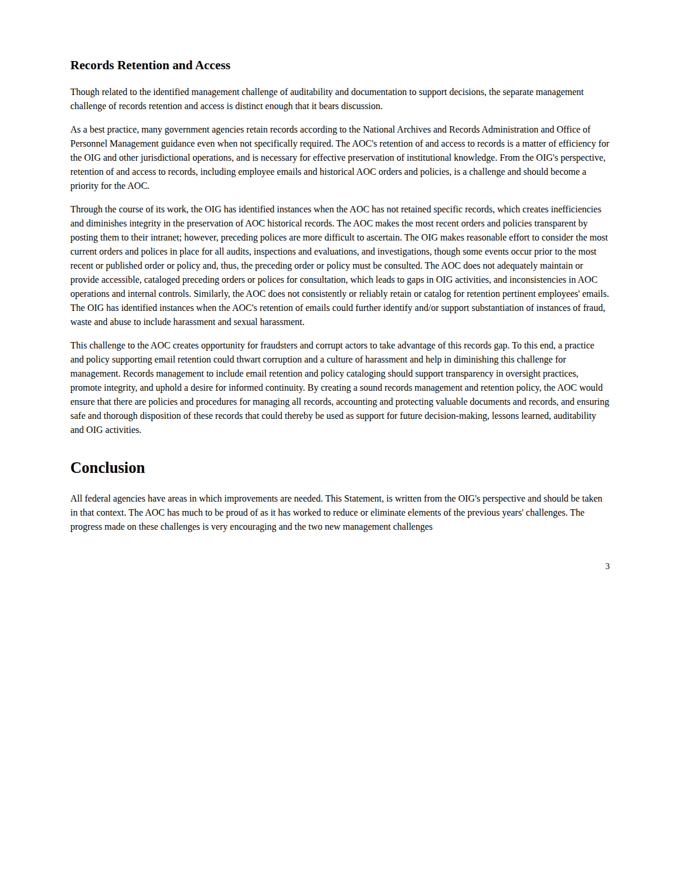Records Retention and Access
Though related to the identified management challenge of auditability and documentation to support decisions, the separate management challenge of records retention and access is distinct enough that it bears discussion.
As a best practice, many government agencies retain records according to the National Archives and Records Administration and Office of Personnel Management guidance even when not specifically required. The AOC's retention of and access to records is a matter of efficiency for the OIG and other jurisdictional operations, and is necessary for effective preservation of institutional knowledge. From the OIG's perspective, retention of and access to records, including employee emails and historical AOC orders and policies, is a challenge and should become a priority for the AOC.
Through the course of its work, the OIG has identified instances when the AOC has not retained specific records, which creates inefficiencies and diminishes integrity in the preservation of AOC historical records. The AOC makes the most recent orders and policies transparent by posting them to their intranet; however, preceding polices are more difficult to ascertain. The OIG makes reasonable effort to consider the most current orders and polices in place for all audits, inspections and evaluations, and investigations, though some events occur prior to the most recent or published order or policy and, thus, the preceding order or policy must be consulted. The AOC does not adequately maintain or provide accessible, cataloged preceding orders or polices for consultation, which leads to gaps in OIG activities, and inconsistencies in AOC operations and internal controls. Similarly, the AOC does not consistently or reliably retain or catalog for retention pertinent employees' emails. The OIG has identified instances when the AOC's retention of emails could further identify and/or support substantiation of instances of fraud, waste and abuse to include harassment and sexual harassment.
This challenge to the AOC creates opportunity for fraudsters and corrupt actors to take advantage of this records gap. To this end, a practice and policy supporting email retention could thwart corruption and a culture of harassment and help in diminishing this challenge for management. Records management to include email retention and policy cataloging should support transparency in oversight practices, promote integrity, and uphold a desire for informed continuity. By creating a sound records management and retention policy, the AOC would ensure that there are policies and procedures for managing all records, accounting and protecting valuable documents and records, and ensuring safe and thorough disposition of these records that could thereby be used as support for future decision-making, lessons learned, auditability and OIG activities.
Conclusion
All federal agencies have areas in which improvements are needed. This Statement, is written from the OIG's perspective and should be taken in that context. The AOC has much to be proud of as it has worked to reduce or eliminate elements of the previous years' challenges. The progress made on these challenges is very encouraging and the two new management challenges
3